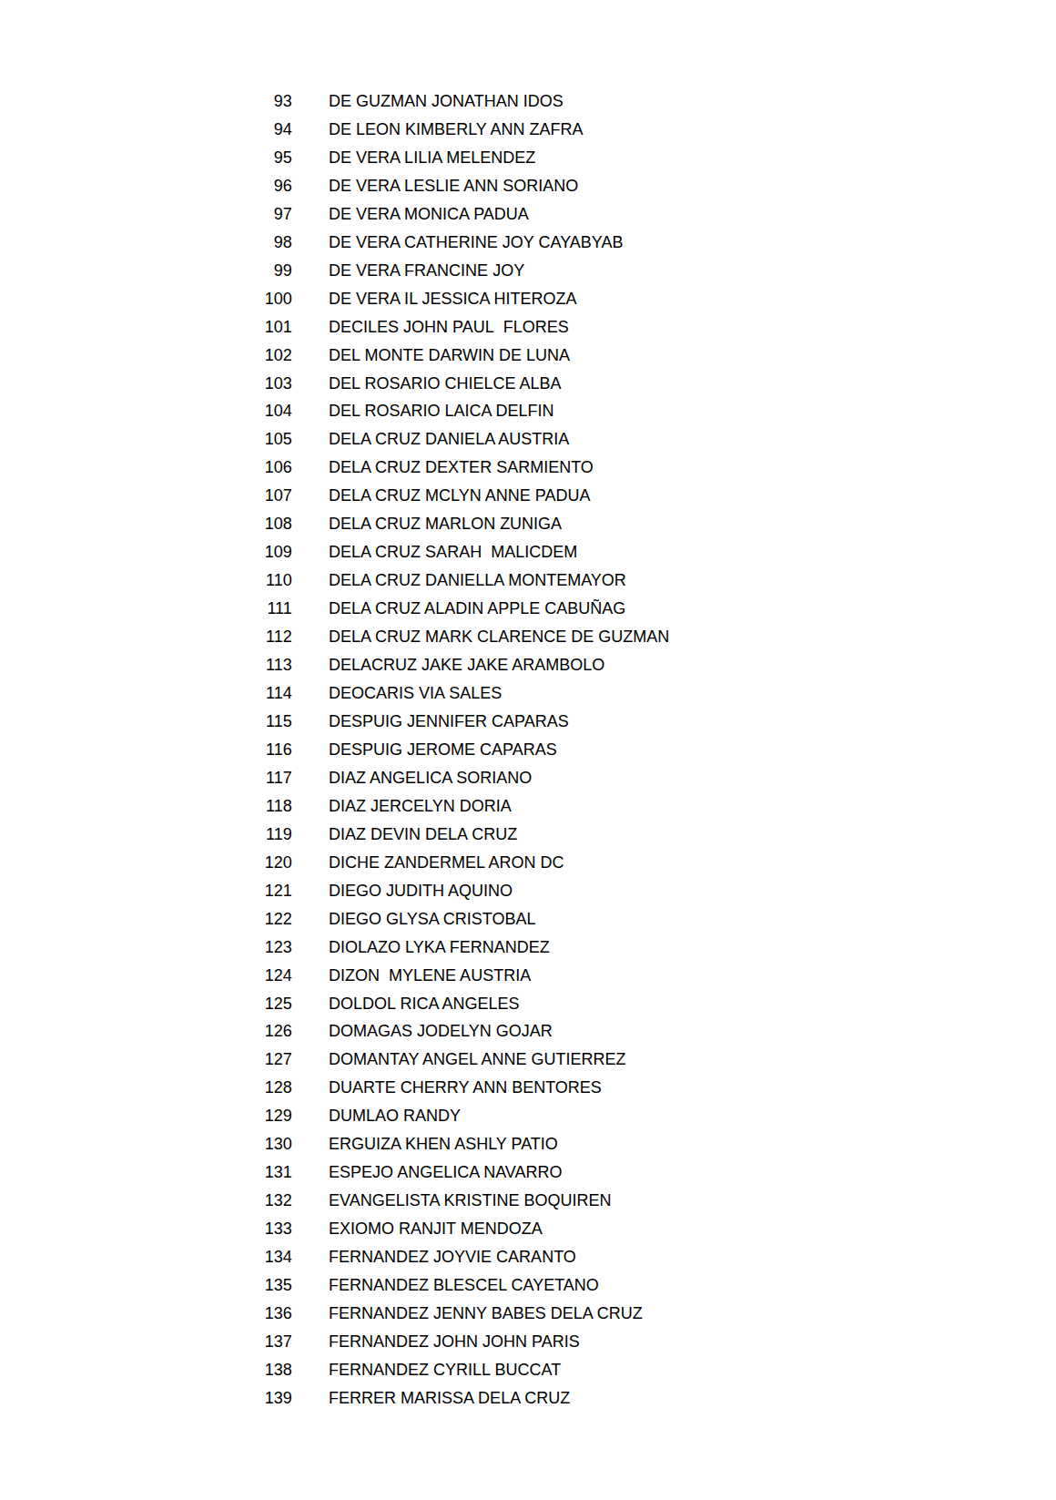| 93 | DE GUZMAN JONATHAN IDOS |
| 94 | DE LEON KIMBERLY ANN ZAFRA |
| 95 | DE VERA LILIA MELENDEZ |
| 96 | DE VERA LESLIE ANN SORIANO |
| 97 | DE VERA MONICA PADUA |
| 98 | DE VERA CATHERINE JOY CAYABYAB |
| 99 | DE VERA FRANCINE JOY |
| 100 | DE VERA IL JESSICA HITEROZA |
| 101 | DECILES JOHN PAUL FLORES |
| 102 | DEL MONTE DARWIN DE LUNA |
| 103 | DEL ROSARIO CHIELCE ALBA |
| 104 | DEL ROSARIO LAICA DELFIN |
| 105 | DELA CRUZ DANIELA AUSTRIA |
| 106 | DELA CRUZ DEXTER SARMIENTO |
| 107 | DELA CRUZ MCLYN ANNE PADUA |
| 108 | DELA CRUZ MARLON ZUNIGA |
| 109 | DELA CRUZ SARAH MALICDEM |
| 110 | DELA CRUZ DANIELLA MONTEMAYOR |
| 111 | DELA CRUZ ALADIN APPLE CABUÑAG |
| 112 | DELA CRUZ MARK CLARENCE DE GUZMAN |
| 113 | DELACRUZ JAKE JAKE ARAMBOLO |
| 114 | DEOCARIS VIA SALES |
| 115 | DESPUIG JENNIFER CAPARAS |
| 116 | DESPUIG JEROME CAPARAS |
| 117 | DIAZ ANGELICA SORIANO |
| 118 | DIAZ JERCELYN DORIA |
| 119 | DIAZ DEVIN DELA CRUZ |
| 120 | DICHE ZANDERMEL ARON DC |
| 121 | DIEGO JUDITH AQUINO |
| 122 | DIEGO GLYSA CRISTOBAL |
| 123 | DIOLAZO LYKA FERNANDEZ |
| 124 | DIZON MYLENE AUSTRIA |
| 125 | DOLDOL RICA ANGELES |
| 126 | DOMAGAS JODELYN GOJAR |
| 127 | DOMANTAY ANGEL ANNE GUTIERREZ |
| 128 | DUARTE CHERRY ANN BENTORES |
| 129 | DUMLAO RANDY |
| 130 | ERGUIZA KHEN ASHLY PATIO |
| 131 | ESPEJO ANGELICA NAVARRO |
| 132 | EVANGELISTA KRISTINE BOQUIREN |
| 133 | EXIOMO RANJIT MENDOZA |
| 134 | FERNANDEZ JOYVIE CARANTO |
| 135 | FERNANDEZ BLESCEL CAYETANO |
| 136 | FERNANDEZ JENNY BABES DELA CRUZ |
| 137 | FERNANDEZ JOHN JOHN PARIS |
| 138 | FERNANDEZ CYRILL BUCCAT |
| 139 | FERRER MARISSA DELA CRUZ |